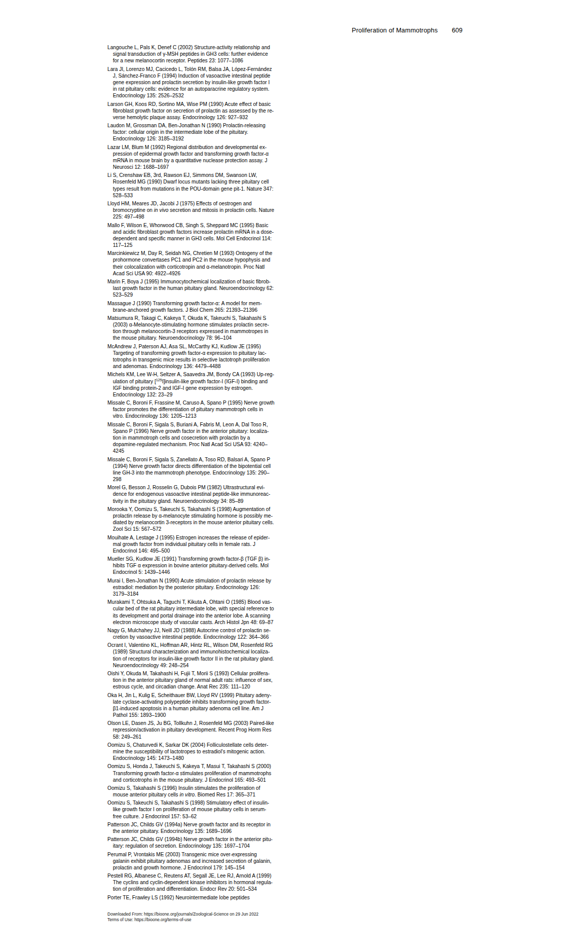Proliferation of Mammotrophs 609
Langouche L, Pals K, Denef C (2002) Structure-activity relationship and signal transduction of γ-MSH peptides in GH3 cells: further evidence for a new melanocortin receptor. Peptides 23: 1077–1086
Lara JI, Lorenzo MJ, Cacicedo L, Tolón RM, Balsa JA, López-Fernández J, Sánchez-Franco F (1994) Induction of vasoactive intestinal peptide gene expression and prolactin secretion by insulin-like growth factor I in rat pituitary cells: evidence for an autoparacrine regulatory system. Endocrinology 135: 2526–2532
Larson GH, Koos RD, Sortino MA, Wise PM (1990) Acute effect of basic fibroblast growth factor on secretion of prolactin as assessed by the reverse hemolytic plaque assay. Endocrinology 126: 927–932
Laudon M, Grossman DA, Ben-Jonathan N (1990) Prolactin-releasing factor: cellular origin in the intermediate lobe of the pituitary. Endocrinology 126: 3185–3192
Lazar LM, Blum M (1992) Regional distribution and developmental expression of epidermal growth factor and transforming growth factor-α mRNA in mouse brain by a quantitative nuclease protection assay. J Neurosci 12: 1688–1697
Li S, Crenshaw EB, 3rd, Rawson EJ, Simmons DM, Swanson LW, Rosenfeld MG (1990) Dwarf locus mutants lacking three pituitary cell types result from mutations in the POU-domain gene pit-1. Nature 347: 528–533
Lloyd HM, Meares JD, Jacobi J (1975) Effects of oestrogen and bromocryptine on in vivo secretion and mitosis in prolactin cells. Nature 225: 497–498
Mallo F, Wilson E, Whorwood CB, Singh S, Sheppard MC (1995) Basic and acidic fibroblast growth factors increase prolactin mRNA in a dose-dependent and specific manner in GH3 cells. Mol Cell Endocrinol 114: 117–125
Marcinkiewicz M, Day R, Seidah NG, Chretien M (1993) Ontogeny of the prohormone convertases PC1 and PC2 in the mouse hypophysis and their colocalization with corticotropin and α-melanotropin. Proc Natl Acad Sci USA 90: 4922–4926
Marin F, Boya J (1995) Immunocytochemical localization of basic fibroblast growth factor in the human pituitary gland. Neuroendocrinology 62: 523–529
Massague J (1990) Transforming growth factor-α: A model for membrane-anchored growth factors. J Biol Chem 265: 21393–21396
Matsumura R, Takagi C, Kakeya T, Okuda K, Takeuchi S, Takahashi S (2003) α-Melanocyte-stimulating hormone stimulates prolactin secretion through melanocortin-3 receptors expressed in mammotropes in the mouse pituitary. Neuroendocrinology 78: 96–104
McAndrew J, Paterson AJ, Asa SL, McCarthy KJ, Kudlow JE (1995) Targeting of transforming growth factor-α expression to pituitary lactotrophs in transgenic mice results in selective lactotroph proliferation and adenomas. Endocrinology 136: 4479–4488
Michels KM, Lee W-H, Seltzer A, Saavedra JM, Bondy CA (1993) Up-regulation of pituitary [125I]insulin-like growth factor-I (IGF-I) binding and IGF binding protein-2 and IGF-I gene expression by estrogen. Endocrinology 132: 23–29
Missale C, Boroni F, Frassine M, Caruso A, Spano P (1995) Nerve growth factor promotes the differentiation of pituitary mammotroph cells in vitro. Endocrinology 136: 1205–1213
Missale C, Boroni F, Sigala S, Buriani A, Fabris M, Leon A, Dal Toso R, Spano P (1996) Nerve growth factor in the anterior pituitary: localization in mammotroph cells and cosecretion with prolactin by a dopamine-regulated mechanism. Proc Natl Acad Sci USA 93: 4240–4245
Missale C, Boroni F, Sigala S, Zanellato A, Toso RD, Balsari A, Spano P (1994) Nerve growth factor directs differentiation of the bipotential cell line GH-3 into the mammotroph phenotype. Endocrinology 135: 290–298
Morel G, Besson J, Rosselin G, Dubois PM (1982) Ultrastructural evidence for endogenous vasoactive intestinal peptide-like immunoreactivity in the pituitary gland. Neuroendocrinology 34: 85–89
Morooka Y, Oomizu S, Takeuchi S, Takahashi S (1998) Augmentation of prolactin release by α-melanocyte stimulating hormone is possibly mediated by melanocortin 3-receptors in the mouse anterior pituitary cells. Zool Sci 15: 567–572
Mouihate A, Lestage J (1995) Estrogen increases the release of epidermal growth factor from individual pituitary cells in female rats. J Endocrinol 146: 495–500
Mueller SG, Kudlow JE (1991) Transforming growth factor-β (TGF β) inhibits TGF α expression in bovine anterior pituitary-derived cells. Mol Endocrinol 5: 1439–1446
Murai I, Ben-Jonathan N (1990) Acute stimulation of prolactin release by estradiol: mediation by the posterior pituitary. Endocrinology 126: 3179–3184
Murakami T, Ohtsuka A, Taguchi T, Kikuta A, Ohtani O (1985) Blood vascular bed of the rat pituitary intermediate lobe, with special reference to its development and portal drainage into the anterior lobe. A scanning electron microscope study of vascular casts. Arch Histol Jpn 48: 69–87
Nagy G, Mulchahey JJ, Neill JD (1988) Autocrine control of prolactin secretion by vasoactive intestinal peptide. Endocrinology 122: 364–366
Ocrant I, Valentino KL, Hoffman AR, Hintz RL, Wilson DM, Rosenfeld RG (1989) Structural characterization and immunohistochemical localization of receptors for insulin-like growth factor II in the rat pituitary gland. Neuroendocrinology 49: 248–254
Oishi Y, Okuda M, Takahashi H, Fujii T, Morii S (1993) Cellular proliferation in the anterior pituitary gland of normal adult rats: influence of sex, estrous cycle, and circadian change. Anat Rec 235: 111–120
Oka H, Jin L, Kulig E, Scheithauer BW, Lloyd RV (1999) Pituitary adenylate cyclase-activating polypeptide inhibits transforming growth factor-β1-induced apoptosis in a human pituitary adenoma cell line. Am J Pathol 155: 1893–1900
Olson LE, Dasen JS, Ju BG, Tollkuhn J, Rosenfeld MG (2003) Paired-like repression/activation in pituitary development. Recent Prog Horm Res 58: 249–261
Oomizu S, Chaturvedi K, Sarkar DK (2004) Folliculostellate cells determine the susceptibility of lactotropes to estradiol's mitogenic action. Endocrinology 145: 1473–1480
Oomizu S, Honda J, Takeuchi S, Kakeya T, Masui T, Takahashi S (2000) Transforming growth factor-α stimulates proliferation of mammotrophs and corticotrophs in the mouse pituitary. J Endocrinol 165: 493–501
Oomizu S, Takahashi S (1996) Insulin stimulates the proliferation of mouse anterior pituitary cells in vitro. Biomed Res 17: 365–371
Oomizu S, Takeuchi S, Takahashi S (1998) Stimulatory effect of insulin-like growth factor I on proliferation of mouse pituitary cells in serum-free culture. J Endocrinol 157: 53–62
Patterson JC, Childs GV (1994a) Nerve growth factor and its receptor in the anterior pituitary. Endocrinology 135: 1689–1696
Patterson JC, Childs GV (1994b) Nerve growth factor in the anterior pituitary: regulation of secretion. Endocrinology 135: 1697–1704
Perumal P, Vrontakis ME (2003) Transgenic mice over-expressing galanin exhibit pituitary adenomas and increased secretion of galanin, prolactin and growth hormone. J Endocrinol 179: 145–154
Pestell RG, Albanese C, Reutens AT, Segall JE, Lee RJ, Arnold A (1999) The cyclins and cyclin-dependent kinase inhibitors in hormonal regulation of proliferation and differentiation. Endocr Rev 20: 501–534
Porter TE, Frawley LS (1992) Neurointermediate lobe peptides
Downloaded From: https://bioone.org/journals/Zoological-Science on 29 Jun 2022
Terms of Use: https://bioone.org/terms-of-use